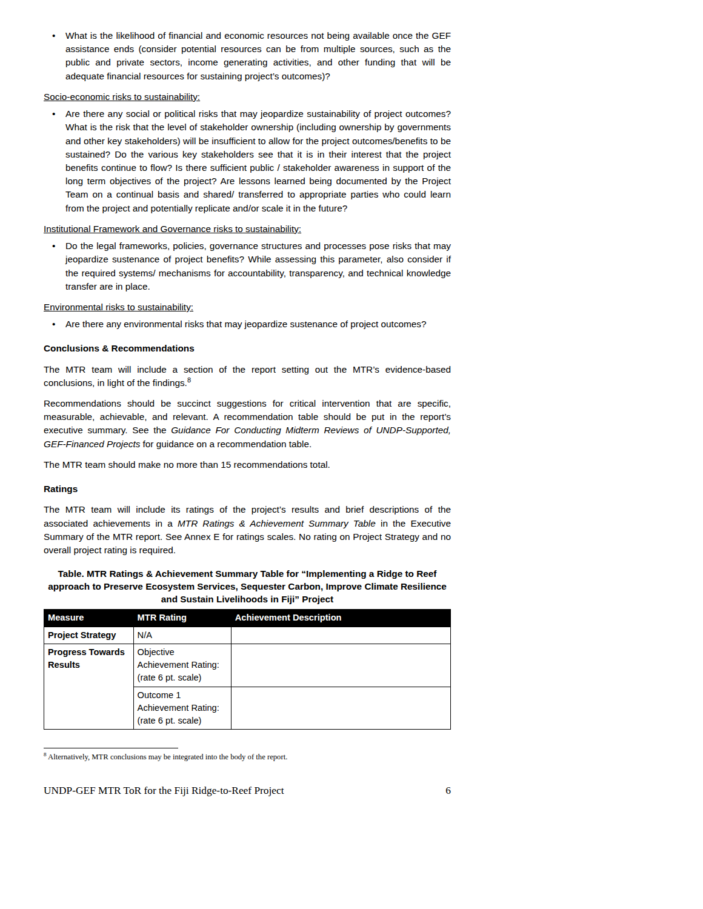What is the likelihood of financial and economic resources not being available once the GEF assistance ends (consider potential resources can be from multiple sources, such as the public and private sectors, income generating activities, and other funding that will be adequate financial resources for sustaining project’s outcomes)?
Socio-economic risks to sustainability:
Are there any social or political risks that may jeopardize sustainability of project outcomes? What is the risk that the level of stakeholder ownership (including ownership by governments and other key stakeholders) will be insufficient to allow for the project outcomes/benefits to be sustained? Do the various key stakeholders see that it is in their interest that the project benefits continue to flow? Is there sufficient public / stakeholder awareness in support of the long term objectives of the project? Are lessons learned being documented by the Project Team on a continual basis and shared/ transferred to appropriate parties who could learn from the project and potentially replicate and/or scale it in the future?
Institutional Framework and Governance risks to sustainability:
Do the legal frameworks, policies, governance structures and processes pose risks that may jeopardize sustenance of project benefits? While assessing this parameter, also consider if the required systems/ mechanisms for accountability, transparency, and technical knowledge transfer are in place.
Environmental risks to sustainability:
Are there any environmental risks that may jeopardize sustenance of project outcomes?
Conclusions & Recommendations
The MTR team will include a section of the report setting out the MTR’s evidence-based conclusions, in light of the findings.8
Recommendations should be succinct suggestions for critical intervention that are specific, measurable, achievable, and relevant. A recommendation table should be put in the report’s executive summary. See the Guidance For Conducting Midterm Reviews of UNDP-Supported, GEF-Financed Projects for guidance on a recommendation table.
The MTR team should make no more than 15 recommendations total.
Ratings
The MTR team will include its ratings of the project’s results and brief descriptions of the associated achievements in a MTR Ratings & Achievement Summary Table in the Executive Summary of the MTR report. See Annex E for ratings scales. No rating on Project Strategy and no overall project rating is required.
Table. MTR Ratings & Achievement Summary Table for “Implementing a Ridge to Reef approach to Preserve Ecosystem Services, Sequester Carbon, Improve Climate Resilience and Sustain Livelihoods in Fiji” Project
| Measure | MTR Rating | Achievement Description |
| --- | --- | --- |
| Project Strategy | N/A | |
| Progress Towards Results | Objective Achievement Rating: (rate 6 pt. scale) | |
| Outcome 1 Achievement Rating: (rate 6 pt. scale) | |
8 Alternatively, MTR conclusions may be integrated into the body of the report.
UNDP-GEF MTR ToR for the Fiji Ridge-to-Reef Project 6